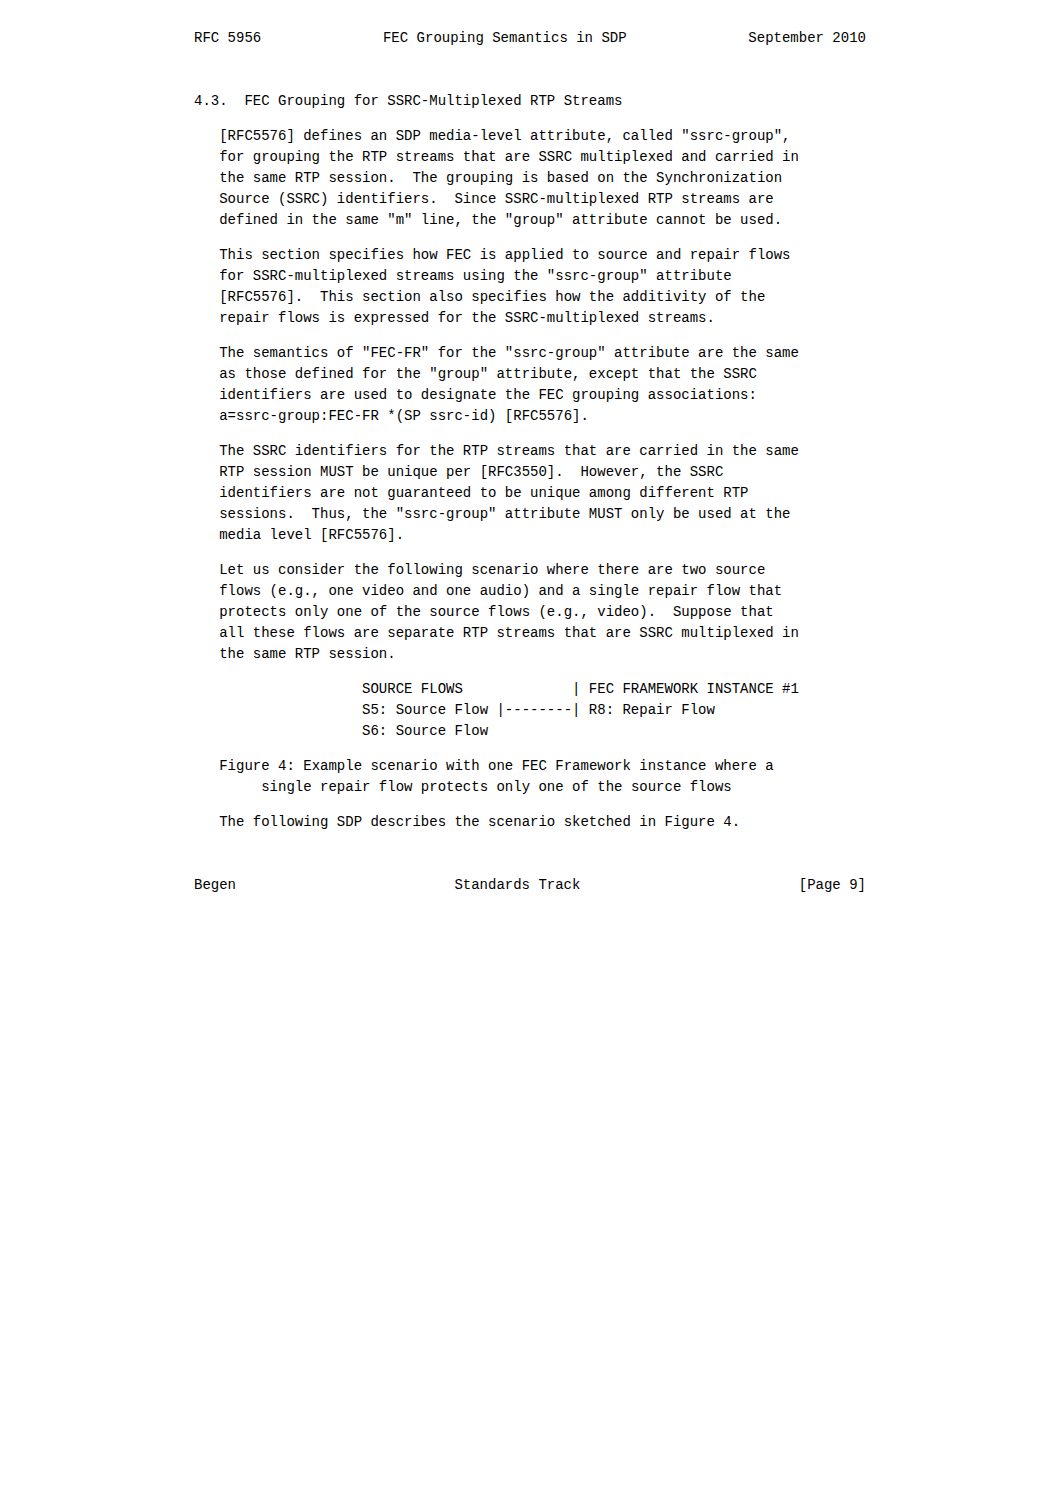RFC 5956 FEC Grouping Semantics in SDP September 2010
4.3. FEC Grouping for SSRC-Multiplexed RTP Streams
[RFC5576] defines an SDP media-level attribute, called "ssrc-group", for grouping the RTP streams that are SSRC multiplexed and carried in the same RTP session. The grouping is based on the Synchronization Source (SSRC) identifiers. Since SSRC-multiplexed RTP streams are defined in the same "m" line, the "group" attribute cannot be used.
This section specifies how FEC is applied to source and repair flows for SSRC-multiplexed streams using the "ssrc-group" attribute [RFC5576]. This section also specifies how the additivity of the repair flows is expressed for the SSRC-multiplexed streams.
The semantics of "FEC-FR" for the "ssrc-group" attribute are the same as those defined for the "group" attribute, except that the SSRC identifiers are used to designate the FEC grouping associations: a=ssrc-group:FEC-FR *(SP ssrc-id) [RFC5576].
The SSRC identifiers for the RTP streams that are carried in the same RTP session MUST be unique per [RFC3550]. However, the SSRC identifiers are not guaranteed to be unique among different RTP sessions. Thus, the "ssrc-group" attribute MUST only be used at the media level [RFC5576].
Let us consider the following scenario where there are two source flows (e.g., one video and one audio) and a single repair flow that protects only one of the source flows (e.g., video). Suppose that all these flows are separate RTP streams that are SSRC multiplexed in the same RTP session.
                    SOURCE FLOWS             | FEC FRAMEWORK INSTANCE #1
                    S5: Source Flow |--------| R8: Repair Flow
                    S6: Source Flow
Figure 4: Example scenario with one FEC Framework instance where a single repair flow protects only one of the source flows
The following SDP describes the scenario sketched in Figure 4.
Begen Standards Track [Page 9]